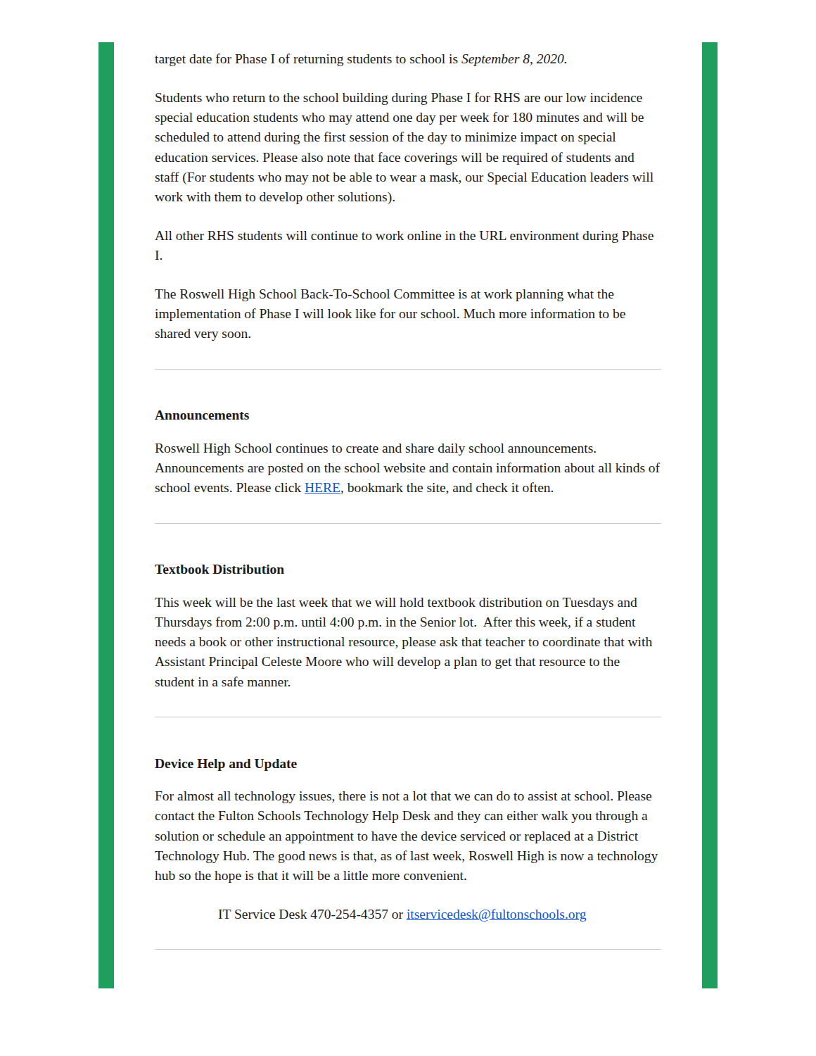target date for Phase I of returning students to school is September 8, 2020.
Students who return to the school building during Phase I for RHS are our low incidence special education students who may attend one day per week for 180 minutes and will be scheduled to attend during the first session of the day to minimize impact on special education services. Please also note that face coverings will be required of students and staff (For students who may not be able to wear a mask, our Special Education leaders will work with them to develop other solutions).
All other RHS students will continue to work online in the URL environment during Phase I.
The Roswell High School Back-To-School Committee is at work planning what the implementation of Phase I will look like for our school. Much more information to be shared very soon.
Announcements
Roswell High School continues to create and share daily school announcements. Announcements are posted on the school website and contain information about all kinds of school events. Please click HERE, bookmark the site, and check it often.
Textbook Distribution
This week will be the last week that we will hold textbook distribution on Tuesdays and Thursdays from 2:00 p.m. until 4:00 p.m. in the Senior lot. After this week, if a student needs a book or other instructional resource, please ask that teacher to coordinate that with Assistant Principal Celeste Moore who will develop a plan to get that resource to the student in a safe manner.
Device Help and Update
For almost all technology issues, there is not a lot that we can do to assist at school. Please contact the Fulton Schools Technology Help Desk and they can either walk you through a solution or schedule an appointment to have the device serviced or replaced at a District Technology Hub. The good news is that, as of last week, Roswell High is now a technology hub so the hope is that it will be a little more convenient.
IT Service Desk 470-254-4357 or itservicedesk@fultonschools.org